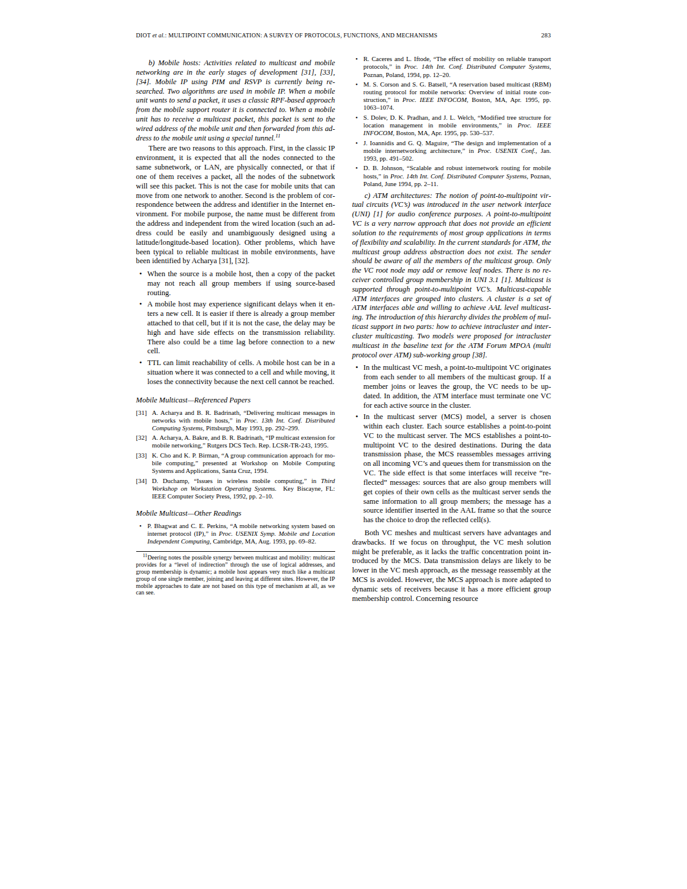DIOT et al.: MULTIPOINT COMMUNICATION: A SURVEY OF PROTOCOLS, FUNCTIONS, AND MECHANISMS
283
b) Mobile hosts: Activities related to multicast and mobile networking are in the early stages of development [31], [33], [34]. Mobile IP using PIM and RSVP is currently being researched. Two algorithms are used in mobile IP. When a mobile unit wants to send a packet, it uses a classic RPF-based approach from the mobile support router it is connected to. When a mobile unit has to receive a multicast packet, this packet is sent to the wired address of the mobile unit and then forwarded from this address to the mobile unit using a special tunnel.11
There are two reasons to this approach. First, in the classic IP environment, it is expected that all the nodes connected to the same subnetwork, or LAN, are physically connected, or that if one of them receives a packet, all the nodes of the subnetwork will see this packet. This is not the case for mobile units that can move from one network to another. Second is the problem of correspondence between the address and identifier in the Internet environment. For mobile purpose, the name must be different from the address and independent from the wired location (such an address could be easily and unambiguously designed using a latitude/longitude-based location). Other problems, which have been typical to reliable multicast in mobile environments, have been identified by Acharya [31], [32].
When the source is a mobile host, then a copy of the packet may not reach all group members if using source-based routing.
A mobile host may experience significant delays when it enters a new cell. It is easier if there is already a group member attached to that cell, but if it is not the case, the delay may be high and have side effects on the transmission reliability. There also could be a time lag before connection to a new cell.
TTL can limit reachability of cells. A mobile host can be in a situation where it was connected to a cell and while moving, it loses the connectivity because the next cell cannot be reached.
Mobile Multicast—Referenced Papers
[31] A. Acharya and B. R. Badrinath, “Delivering multicast messages in networks with mobile hosts,” in Proc. 13th Int. Conf. Distributed Computing Systems, Pittsburgh, May 1993, pp. 292–299.
[32] A. Acharya, A. Bakre, and B. R. Badrinath, “IP multicast extension for mobile networking,” Rutgers DCS Tech. Rep. LCSR-TR-243, 1995.
[33] K. Cho and K. P. Birman, “A group communication approach for mobile computing,” presented at Workshop on Mobile Computing Systems and Applications, Santa Cruz, 1994.
[34] D. Duchamp, “Issues in wireless mobile computing,” in Third Workshop on Workstation Operating Systems. Key Biscayne, FL: IEEE Computer Society Press, 1992, pp. 2–10.
Mobile Multicast—Other Readings
P. Bhagwat and C. E. Perkins, “A mobile networking system based on internet protocol (IP),” in Proc. USENIX Symp. Mobile and Location Independent Computing, Cambridge, MA, Aug. 1993, pp. 69–82.
11Deering notes the possible synergy between multicast and mobility: multicast provides for a “level of indirection” through the use of logical addresses, and group membership is dynamic; a mobile host appears very much like a multicast group of one single member, joining and leaving at different sites. However, the IP mobile approaches to date are not based on this type of mechanism at all, as we can see.
R. Caceres and L. Iftode, “The effect of mobility on reliable transport protocols,” in Proc. 14th Int. Conf. Distributed Computer Systems, Poznan, Poland, 1994, pp. 12–20.
M. S. Corson and S. G. Batsell, “A reservation based multicast (RBM) routing protocol for mobile networks: Overview of initial route construction,” in Proc. IEEE INFOCOM, Boston, MA, Apr. 1995, pp. 1063–1074.
S. Dolev, D. K. Pradhan, and J. L. Welch, “Modified tree structure for location management in mobile environments,” in Proc. IEEE INFOCOM, Boston, MA, Apr. 1995, pp. 530–537.
J. Ioannidis and G. Q. Maguire, “The design and implementation of a mobile internetworking architecture,” in Proc. USENIX Conf., Jan. 1993, pp. 491–502.
D. B. Johnson, “Scalable and robust internetwork routing for mobile hosts,” in Proc. 14th Int. Conf. Distributed Computer Systems, Poznan, Poland, June 1994, pp. 2–11.
c) ATM architectures: The notion of point-to-multipoint virtual circuits (VC’s) was introduced in the user network interface (UNI) [1] for audio conference purposes. A point-to-multipoint VC is a very narrow approach that does not provide an efficient solution to the requirements of most group applications in terms of flexibility and scalability. In the current standards for ATM, the multicast group address abstraction does not exist. The sender should be aware of all the members of the multicast group. Only the VC root node may add or remove leaf nodes. There is no receiver controlled group membership in UNI 3.1 [1]. Multicast is supported through point-to-multipoint VC’s. Multicast-capable ATM interfaces are grouped into clusters. A cluster is a set of ATM interfaces able and willing to achieve AAL level multicasting. The introduction of this hierarchy divides the problem of multicast support in two parts: how to achieve intracluster and intercluster multicasting. Two models were proposed for intracluster multicast in the baseline text for the ATM Forum MPOA (multi protocol over ATM) sub-working group [38].
In the multicast VC mesh, a point-to-multipoint VC originates from each sender to all members of the multicast group. If a member joins or leaves the group, the VC needs to be updated. In addition, the ATM interface must terminate one VC for each active source in the cluster.
In the multicast server (MCS) model, a server is chosen within each cluster. Each source establishes a point-to-point VC to the multicast server. The MCS establishes a point-to-multipoint VC to the desired destinations. During the data transmission phase, the MCS reassembles messages arriving on all incoming VC’s and queues them for transmission on the VC. The side effect is that some interfaces will receive “reflected” messages: sources that are also group members will get copies of their own cells as the multicast server sends the same information to all group members; the message has a source identifier inserted in the AAL frame so that the source has the choice to drop the reflected cell(s).
Both VC meshes and multicast servers have advantages and drawbacks. If we focus on throughput, the VC mesh solution might be preferable, as it lacks the traffic concentration point introduced by the MCS. Data transmission delays are likely to be lower in the VC mesh approach, as the message reassembly at the MCS is avoided. However, the MCS approach is more adapted to dynamic sets of receivers because it has a more efficient group membership control. Concerning resource